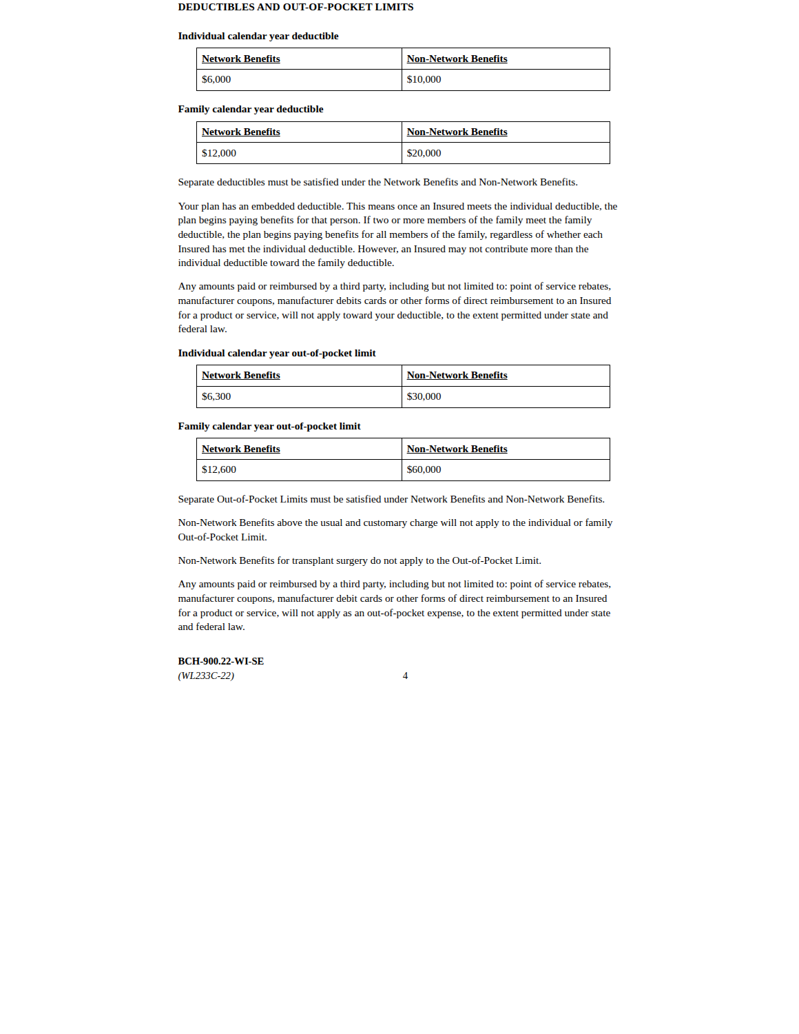DEDUCTIBLES AND OUT-OF-POCKET LIMITS
Individual calendar year deductible
| Network Benefits | Non-Network Benefits |
| $6,000 | $10,000 |
Family calendar year deductible
| Network Benefits | Non-Network Benefits |
| $12,000 | $20,000 |
Separate deductibles must be satisfied under the Network Benefits and Non-Network Benefits.
Your plan has an embedded deductible. This means once an Insured meets the individual deductible, the plan begins paying benefits for that person. If two or more members of the family meet the family deductible, the plan begins paying benefits for all members of the family, regardless of whether each Insured has met the individual deductible. However, an Insured may not contribute more than the individual deductible toward the family deductible.
Any amounts paid or reimbursed by a third party, including but not limited to: point of service rebates, manufacturer coupons, manufacturer debits cards or other forms of direct reimbursement to an Insured for a product or service, will not apply toward your deductible, to the extent permitted under state and federal law.
Individual calendar year out-of-pocket limit
| Network Benefits | Non-Network Benefits |
| $6,300 | $30,000 |
Family calendar year out-of-pocket limit
| Network Benefits | Non-Network Benefits |
| $12,600 | $60,000 |
Separate Out-of-Pocket Limits must be satisfied under Network Benefits and Non-Network Benefits.
Non-Network Benefits above the usual and customary charge will not apply to the individual or family Out-of-Pocket Limit.
Non-Network Benefits for transplant surgery do not apply to the Out-of-Pocket Limit.
Any amounts paid or reimbursed by a third party, including but not limited to: point of service rebates, manufacturer coupons, manufacturer debit cards or other forms of direct reimbursement to an Insured for a product or service, will not apply as an out-of-pocket expense, to the extent permitted under state and federal law.
BCH-900.22-WI-SE
(WL233C-22) 4